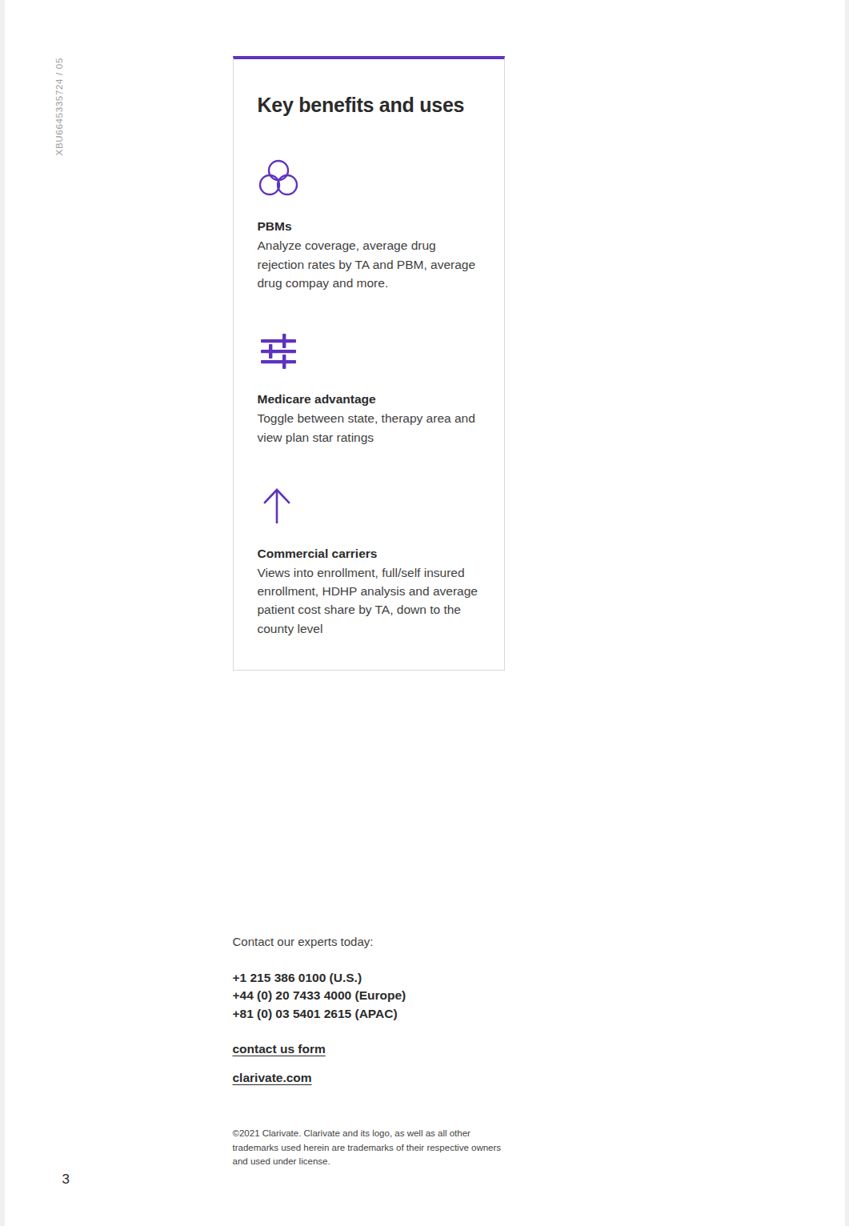XBU6645335724 / 05
Key benefits and uses
PBMs
Analyze coverage, average drug rejection rates by TA and PBM, average drug compay and more.
Medicare advantage
Toggle between state, therapy area and view plan star ratings
Commercial carriers
Views into enrollment, full/self insured enrollment, HDHP analysis and average patient cost share by TA, down to the county level
Contact our experts today:
+1 215 386 0100 (U.S.)
+44 (0) 20 7433 4000 (Europe)
+81 (0) 03 5401 2615 (APAC)
contact us form
clarivate.com
©2021 Clarivate. Clarivate and its logo, as well as all other trademarks used herein are trademarks of their respective owners and used under license.
3